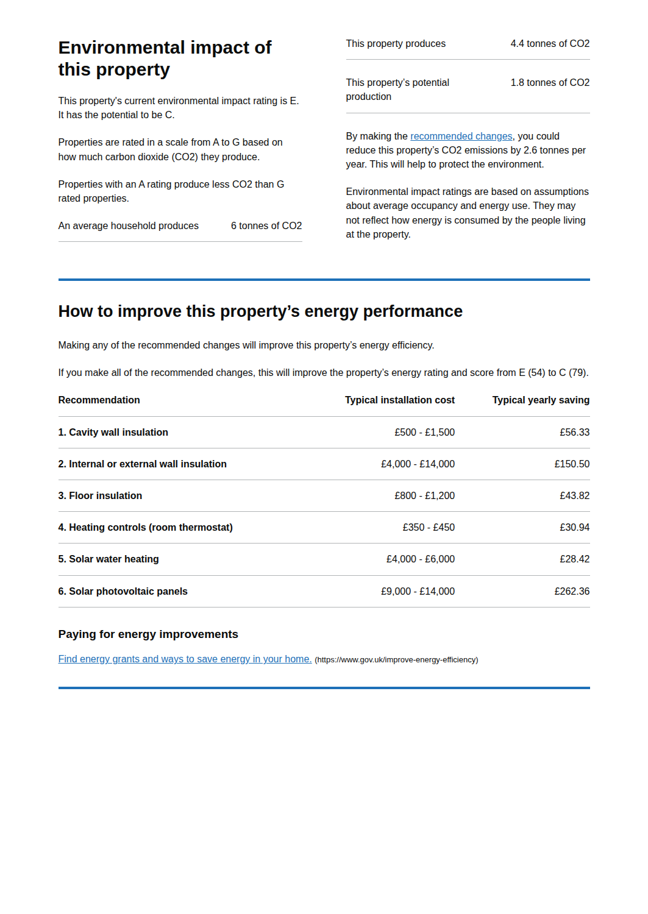Environmental impact of this property
This property's current environmental impact rating is E. It has the potential to be C.
Properties are rated in a scale from A to G based on how much carbon dioxide (CO2) they produce.
Properties with an A rating produce less CO2 than G rated properties.
An average household produces 6 tonnes of CO2
This property produces 4.4 tonnes of CO2
This property’s potential production 1.8 tonnes of CO2
By making the recommended changes, you could reduce this property’s CO2 emissions by 2.6 tonnes per year. This will help to protect the environment.
Environmental impact ratings are based on assumptions about average occupancy and energy use. They may not reflect how energy is consumed by the people living at the property.
How to improve this property’s energy performance
Making any of the recommended changes will improve this property’s energy efficiency.
If you make all of the recommended changes, this will improve the property’s energy rating and score from E (54) to C (79).
| Recommendation | Typical installation cost | Typical yearly saving |
| --- | --- | --- |
| 1. Cavity wall insulation | £500 - £1,500 | £56.33 |
| 2. Internal or external wall insulation | £4,000 - £14,000 | £150.50 |
| 3. Floor insulation | £800 - £1,200 | £43.82 |
| 4. Heating controls (room thermostat) | £350 - £450 | £30.94 |
| 5. Solar water heating | £4,000 - £6,000 | £28.42 |
| 6. Solar photovoltaic panels | £9,000 - £14,000 | £262.36 |
Paying for energy improvements
Find energy grants and ways to save energy in your home. (https://www.gov.uk/improve-energy-efficiency)